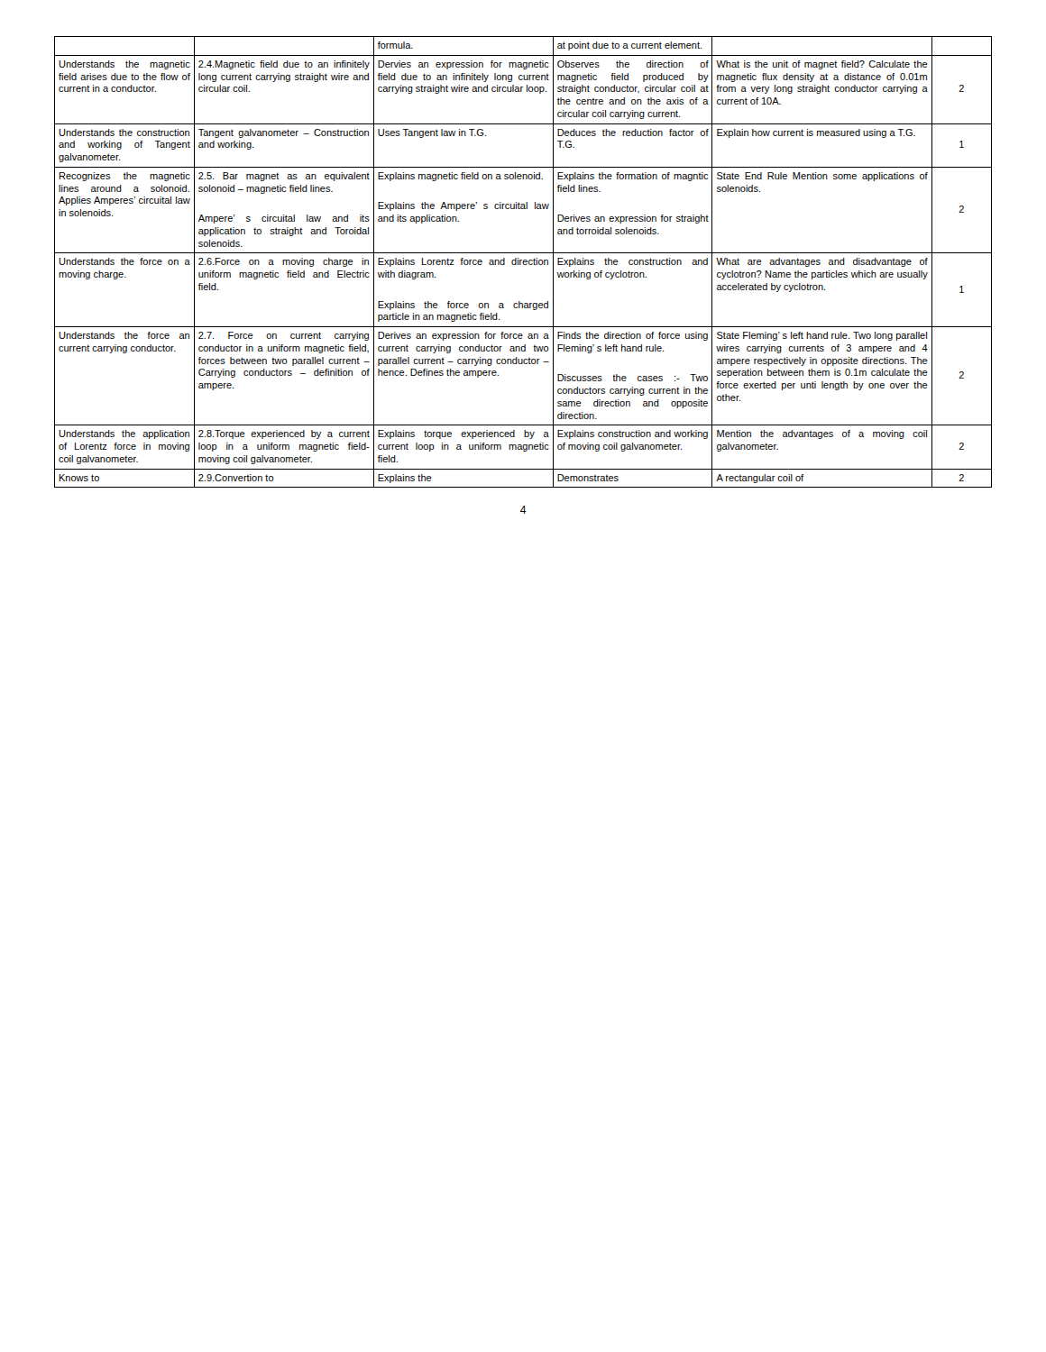| | | formula. | at point due to a current element. | | |
| Understands the magnetic field arises due to the flow of current in a conductor. | 2.4.Magnetic field due to an infinitely long current carrying straight wire and circular coil. | Dervies an expression for magnetic field due to an infinitely long current carrying straight wire and circular loop. | Observes the direction of magnetic field produced by straight conductor, circular coil at the centre and on the axis of a circular coil carrying current. | What is the unit of magnet field? Calculate the magnetic flux density at a distance of 0.01m from a very long straight conductor carrying a current of 10A. | 2 |
| Understands the construction and working of Tangent galvanometer. | Tangent galvanometer – Construction and working. | Uses Tangent law in T.G. | Deduces the reduction factor of T.G. | Explain how current is measured using a T.G. | 1 |
| Recognizes the magnetic lines around a solonoid. Applies Amperes’ circuital law in solenoids. | 2.5. Bar magnet as an equivalent solonoid – magnetic field lines. Ampere’ s circuital law and its application to straight and Toroidal solenoids. | Explains magnetic field on a solenoid. Explains the Ampere’ s circuital law and its application. | Explains the formation of magntic field lines. Derives an expression for straight and torroidal solenoids. | State End Rule Mention some applications of solenoids. | 2 |
| Understands the force on a moving charge. | 2.6.Force on a moving charge in uniform magnetic field and Electric field. | Explains Lorentz force and direction with diagram. Explains the force on a charged particle in an magnetic field. | Explains the construction and working of cyclotron. | What are advantages and disadvantage of cyclotron? Name the particles which are usually accelerated by cyclotron. | 1 |
| Understands the force an current carrying conductor. | 2.7. Force on current carrying conductor in a uniform magnetic field, forces between two parallel current – Carrying conductors – definition of ampere. | Derives an expression for force an a current carrying conductor and two parallel current – carrying conductor – hence. Defines the ampere. | Finds the direction of force using Fleming’ s left hand rule. Discusses the cases :- Two conductors carrying current in the same direction and opposite direction. | State Fleming’ s left hand rule. Two long parallel wires carrying currents of 3 ampere and 4 ampere respectively in opposite directions. The seperation between them is 0.1m calculate the force exerted per unti length by one over the other. | 2 |
| Understands the application of Lorentz force in moving coil galvanometer. | 2.8.Torque experienced by a current loop in a uniform magnetic field-moving coil galvanometer. | Explains torque experienced by a current loop in a uniform magnetic field. | Explains construction and working of moving coil galvanometer. | Mention the advantages of a moving coil galvanometer. | 2 |
| Knows to | 2.9.Convertion to | Explains the | Demonstrates | A rectangular coil of | 2 |
4